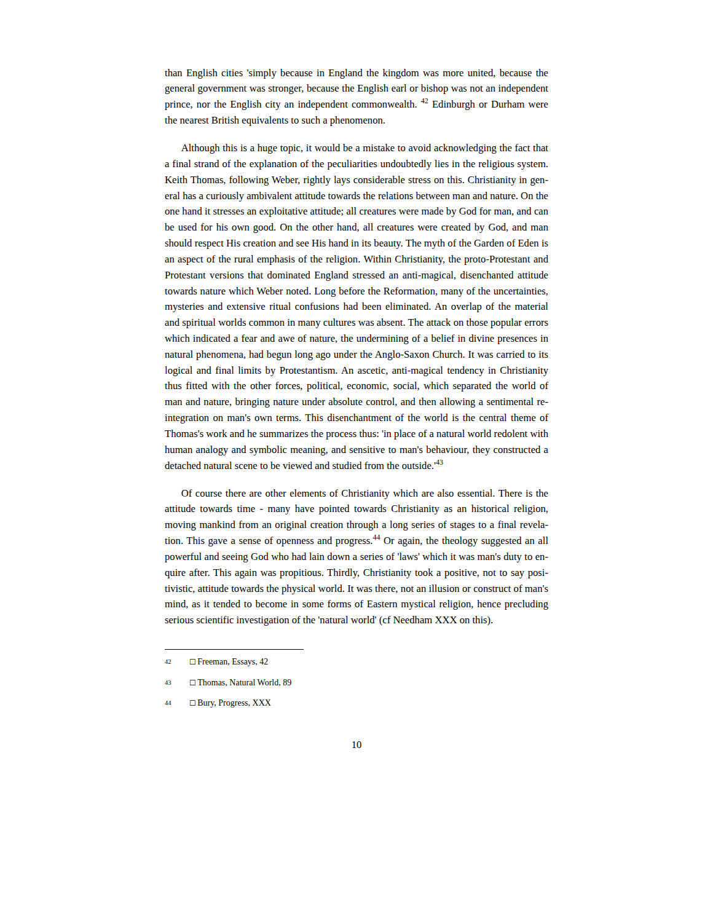than English cities 'simply because in England the kingdom was more united, because the general government was stronger, because the English earl or bishop was not an independent prince, nor the English city an independent commonwealth. 42 Edinburgh or Durham were the nearest British equivalents to such a phenomenon.
Although this is a huge topic, it would be a mistake to avoid acknowledging the fact that a final strand of the explanation of the peculiarities undoubtedly lies in the religious system. Keith Thomas, following Weber, rightly lays considerable stress on this. Christianity in general has a curiously ambivalent attitude towards the relations between man and nature. On the one hand it stresses an exploitative attitude; all creatures were made by God for man, and can be used for his own good. On the other hand, all creatures were created by God, and man should respect His creation and see His hand in its beauty. The myth of the Garden of Eden is an aspect of the rural emphasis of the religion. Within Christianity, the proto-Protestant and Protestant versions that dominated England stressed an anti-magical, disenchanted attitude towards nature which Weber noted. Long before the Reformation, many of the uncertainties, mysteries and extensive ritual confusions had been eliminated. An overlap of the material and spiritual worlds common in many cultures was absent. The attack on those popular errors which indicated a fear and awe of nature, the undermining of a belief in divine presences in natural phenomena, had begun long ago under the Anglo-Saxon Church. It was carried to its logical and final limits by Protestantism. An ascetic, anti-magical tendency in Christianity thus fitted with the other forces, political, economic, social, which separated the world of man and nature, bringing nature under absolute control, and then allowing a sentimental re-integration on man's own terms. This disenchantment of the world is the central theme of Thomas's work and he summarizes the process thus: 'in place of a natural world redolent with human analogy and symbolic meaning, and sensitive to man's behaviour, they constructed a detached natural scene to be viewed and studied from the outside.'43
Of course there are other elements of Christianity which are also essential. There is the attitude towards time - many have pointed towards Christianity as an historical religion, moving mankind from an original creation through a long series of stages to a final revelation. This gave a sense of openness and progress.44 Or again, the theology suggested an all powerful and seeing God who had lain down a series of 'laws' which it was man's duty to enquire after. This again was propitious. Thirdly, Christianity took a positive, not to say positivistic, attitude towards the physical world. It was there, not an illusion or construct of man's mind, as it tended to become in some forms of Eastern mystical religion, hence precluding serious scientific investigation of the 'natural world' (cf Needham XXX on this).
42 ☐Freeman, Essays, 42
43 ☐Thomas, Natural World, 89
44 ☐Bury, Progress, XXX
10